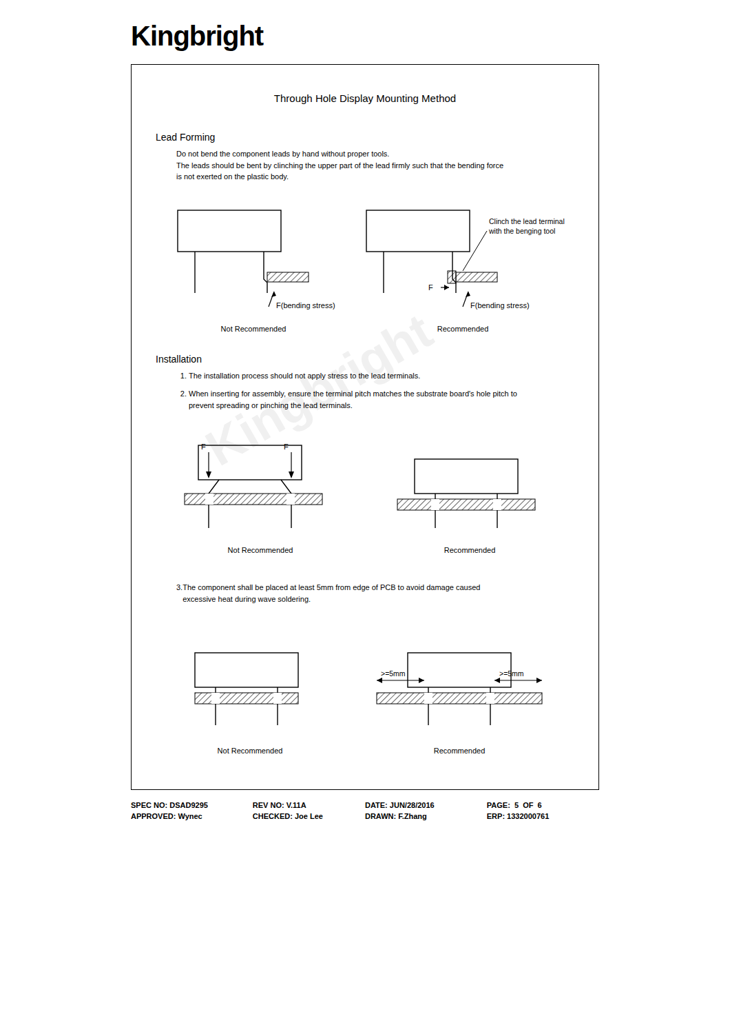Kingbright
Kingbright
Through Hole Display Mounting Method
Lead Forming
Do not bend the component leads by hand without proper tools.
The leads should be bent by clinching the upper part of the lead firmly such that the bending force
is not exerted on the plastic body.
F(bending stress)
Not Recommended
Clinch the lead terminal with the benging tool F F(bending stress)
Recommended
Installation
The installation process should not apply stress to the lead terminals.
When inserting for assembly, ensure the terminal pitch matches the substrate board's hole pitch to
prevent spreading or pinching the lead terminals.
F F
Not Recommended
Recommended
3.The component shall be placed at least 5mm from edge of PCB to avoid damage caused
excessive heat during wave soldering.
Not Recommended
>=5mm >=5mm
Recommended
| SPEC NO: DSAD9295 | REV NO: V.11A | DATE: JUN/28/2016 | PAGE: 5 OF 6 |
| APPROVED: Wynec | CHECKED: Joe Lee | DRAWN: F.Zhang | ERP: 1332000761 |